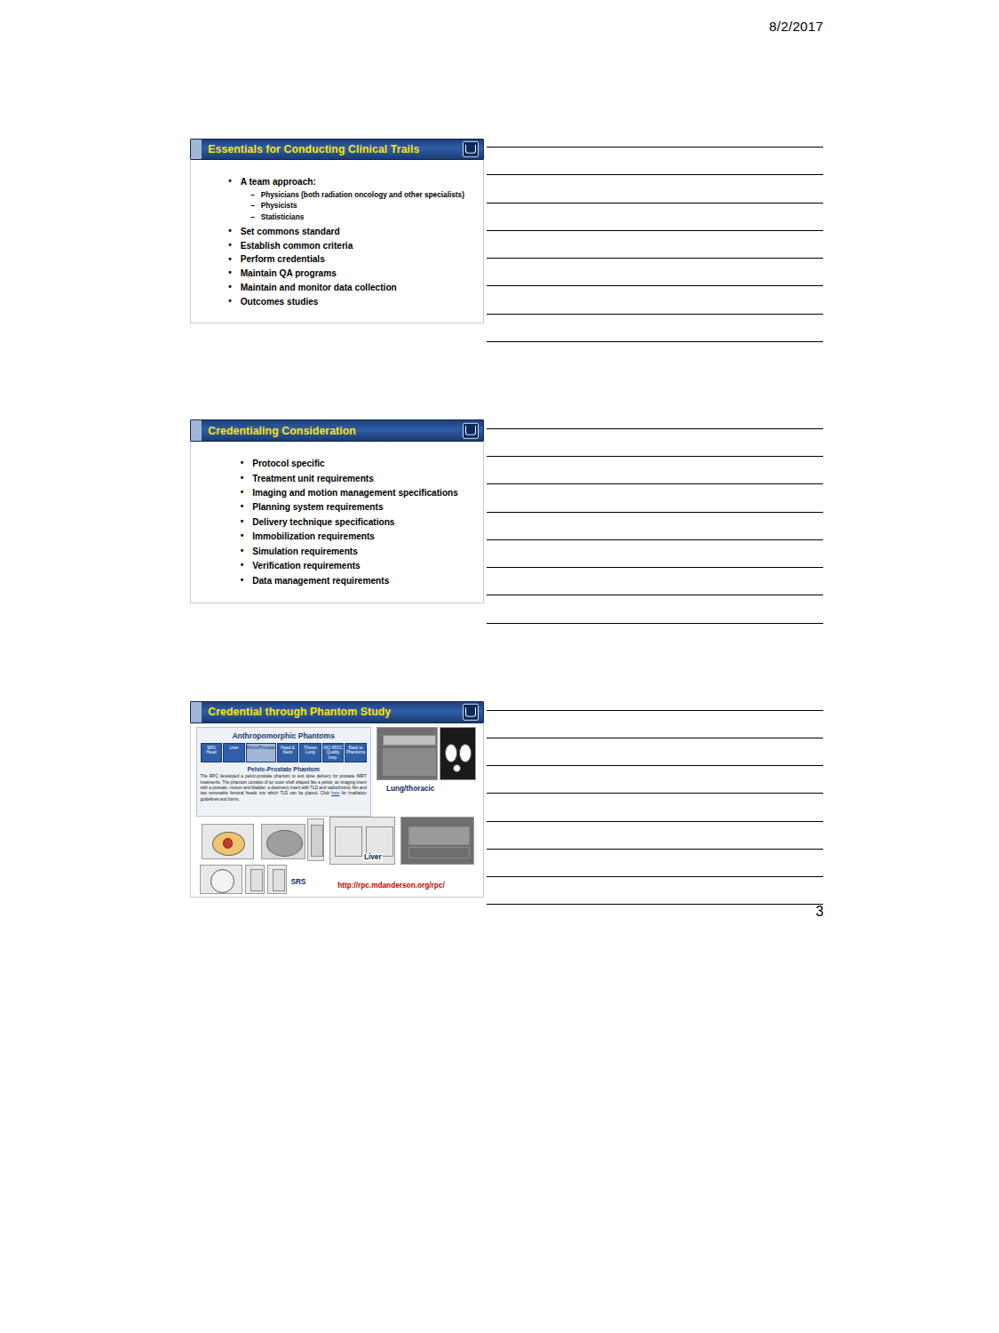8/2/2017
Essentials for Conducting Clinical Trails
A team approach:
Physicians (both radiation oncology and other specialists)
Physicists
Statisticians
Set commons standard
Establish common criteria
Perform credentials
Maintain QA programs
Maintain and monitor data collection
Outcomes studies
Credentialing Consideration
Protocol specific
Treatment unit requirements
Imaging and motion management specifications
Planning system requirements
Delivery technique specifications
Immobilization requirements
Simulation requirements
Verification requirements
Data management requirements
Credential through Phantom Study
Anthropomorphic Phantoms
SRS
Head
Liver
Pelvis/Prostate
Head & Neck
Thorax
Lung
NCI IROC
Quality Insp.
Back to
Phantoms
Pelvic-Prostate Phantom
The RPC developed a pelvic-prostate phantom to test dose delivery for prostate IMRT treatments. The phantom consists of an outer shell shaped like a pelvis; an imaging insert with a prostate, rectum and bladder; a dosimetry insert with TLD and radiochromic film and two removable femoral heads into which TLD can be placed. Click here for irradiation guidelines and forms.
Lung/thoracic
Liver
SRS
http://rpc.mdanderson.org/rpc/
3